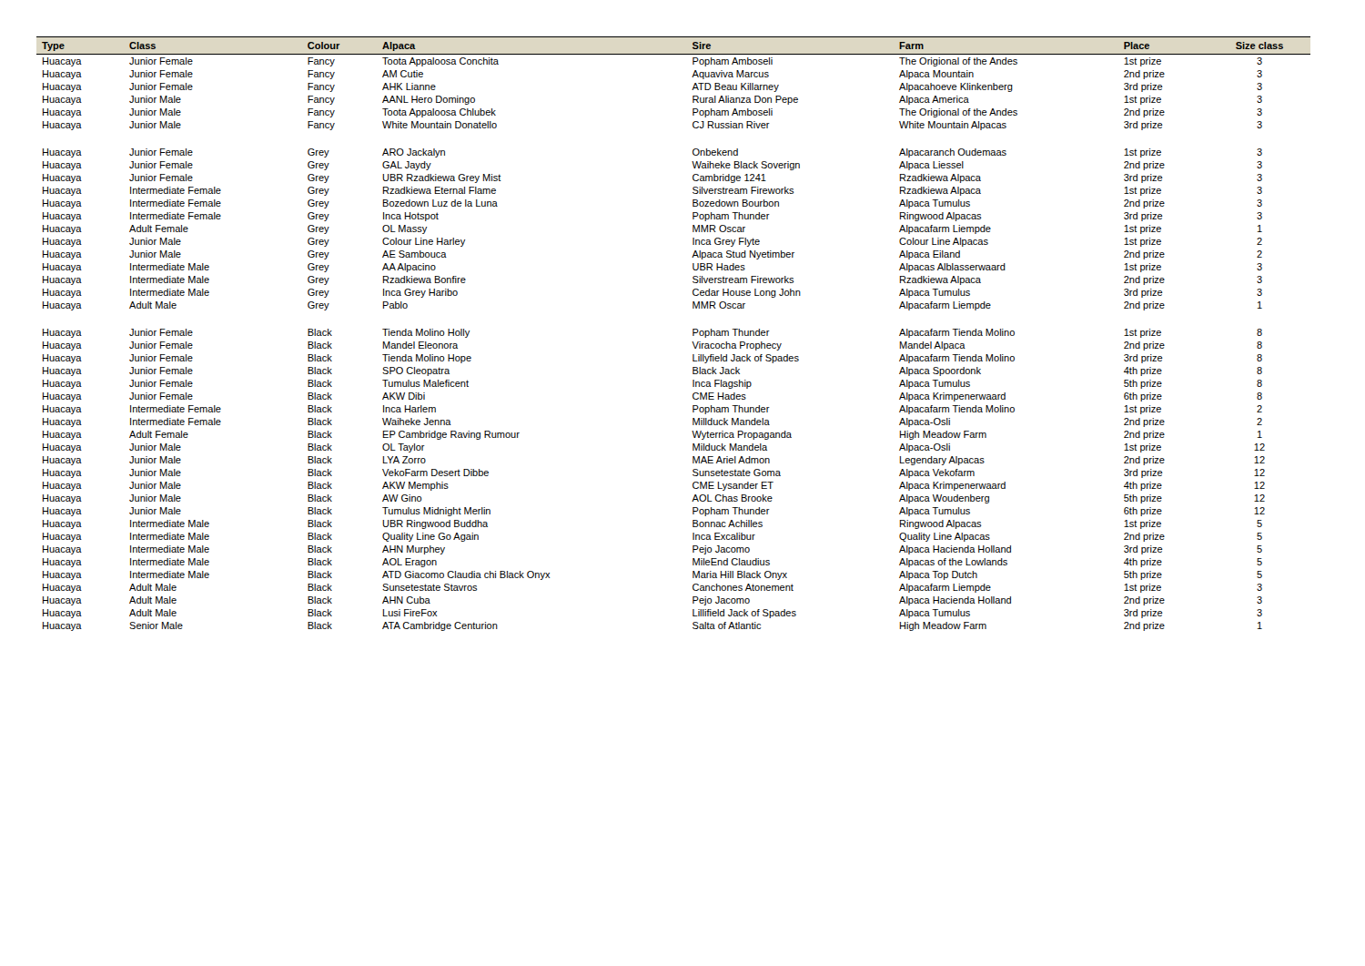| Type | Class | Colour | Alpaca | Sire | Farm | Place | Size class |
| --- | --- | --- | --- | --- | --- | --- | --- |
| Huacaya | Junior Female | Fancy | Toota Appaloosa Conchita | Popham Amboseli | The Origional of the Andes | 1st prize | 3 |
| Huacaya | Junior Female | Fancy | AM Cutie | Aquaviva Marcus | Alpaca Mountain | 2nd prize | 3 |
| Huacaya | Junior Female | Fancy | AHK Lianne | ATD Beau Killarney | Alpacahoeve Klinkenberg | 3rd prize | 3 |
| Huacaya | Junior Male | Fancy | AANL Hero Domingo | Rural Alianza Don Pepe | Alpaca America | 1st prize | 3 |
| Huacaya | Junior Male | Fancy | Toota Appaloosa Chlubek | Popham Amboseli | The Origional of the Andes | 2nd prize | 3 |
| Huacaya | Junior Male | Fancy | White Mountain Donatello | CJ Russian River | White Mountain Alpacas | 3rd prize | 3 |
| Huacaya | Junior Female | Grey | ARO Jackalyn | Onbekend | Alpacaranch Oudemaas | 1st prize | 3 |
| Huacaya | Junior Female | Grey | GAL Jaydy | Waiheke Black Soverign | Alpaca Liessel | 2nd prize | 3 |
| Huacaya | Junior Female | Grey | UBR Rzadkiewa Grey Mist | Cambridge 1241 | Rzadkiewa Alpaca | 3rd prize | 3 |
| Huacaya | Intermediate Female | Grey | Rzadkiewa Eternal Flame | Silverstream Fireworks | Rzadkiewa Alpaca | 1st prize | 3 |
| Huacaya | Intermediate Female | Grey | Bozedown Luz de la Luna | Bozedown Bourbon | Alpaca Tumulus | 2nd prize | 3 |
| Huacaya | Intermediate Female | Grey | Inca Hotspot | Popham Thunder | Ringwood Alpacas | 3rd prize | 3 |
| Huacaya | Adult Female | Grey | OL Massy | MMR Oscar | Alpacafarm Liempde | 1st prize | 1 |
| Huacaya | Junior Male | Grey | Colour Line Harley | Inca Grey Flyte | Colour Line Alpacas | 1st prize | 2 |
| Huacaya | Junior Male | Grey | AE Sambouca | Alpaca Stud Nyetimber | Alpaca Eiland | 2nd prize | 2 |
| Huacaya | Intermediate Male | Grey | AA Alpacino | UBR Hades | Alpacas Alblasserwaard | 1st prize | 3 |
| Huacaya | Intermediate Male | Grey | Rzadkiewa Bonfire | Silverstream Fireworks | Rzadkiewa Alpaca | 2nd prize | 3 |
| Huacaya | Intermediate Male | Grey | Inca Grey Haribo | Cedar House Long John | Alpaca Tumulus | 3rd prize | 3 |
| Huacaya | Adult Male | Grey | Pablo | MMR Oscar | Alpacafarm Liempde | 2nd prize | 1 |
| Huacaya | Junior Female | Black | Tienda Molino Holly | Popham Thunder | Alpacafarm Tienda Molino | 1st prize | 8 |
| Huacaya | Junior Female | Black | Mandel Eleonora | Viracocha Prophecy | Mandel Alpaca | 2nd prize | 8 |
| Huacaya | Junior Female | Black | Tienda Molino Hope | Lillyfield Jack of Spades | Alpacafarm Tienda Molino | 3rd prize | 8 |
| Huacaya | Junior Female | Black | SPO Cleopatra | Black Jack | Alpaca Spoordonk | 4th prize | 8 |
| Huacaya | Junior Female | Black | Tumulus Maleficent | Inca Flagship | Alpaca Tumulus | 5th prize | 8 |
| Huacaya | Junior Female | Black | AKW Dibi | CME Hades | Alpaca Krimpenerwaard | 6th prize | 8 |
| Huacaya | Intermediate Female | Black | Inca Harlem | Popham Thunder | Alpacafarm Tienda Molino | 1st prize | 2 |
| Huacaya | Intermediate Female | Black | Waiheke Jenna | Millduck Mandela | Alpaca-Osli | 2nd prize | 2 |
| Huacaya | Adult Female | Black | EP Cambridge Raving Rumour | Wyterrica Propaganda | High Meadow Farm | 2nd prize | 1 |
| Huacaya | Junior Male | Black | OL Taylor | Milduck Mandela | Alpaca-Osli | 1st prize | 12 |
| Huacaya | Junior Male | Black | LYA Zorro | MAE Ariel Admon | Legendary Alpacas | 2nd prize | 12 |
| Huacaya | Junior Male | Black | VekoFarm Desert Dibbe | Sunsetestate Goma | Alpaca Vekofarm | 3rd prize | 12 |
| Huacaya | Junior Male | Black | AKW Memphis | CME Lysander ET | Alpaca Krimpenerwaard | 4th prize | 12 |
| Huacaya | Junior Male | Black | AW Gino | AOL Chas Brooke | Alpaca Woudenberg | 5th prize | 12 |
| Huacaya | Junior Male | Black | Tumulus Midnight Merlin | Popham Thunder | Alpaca Tumulus | 6th prize | 12 |
| Huacaya | Intermediate Male | Black | UBR Ringwood Buddha | Bonnac Achilles | Ringwood Alpacas | 1st prize | 5 |
| Huacaya | Intermediate Male | Black | Quality Line Go Again | Inca Excalibur | Quality Line Alpacas | 2nd prize | 5 |
| Huacaya | Intermediate Male | Black | AHN Murphey | Pejo Jacomo | Alpaca Hacienda Holland | 3rd prize | 5 |
| Huacaya | Intermediate Male | Black | AOL Eragon | MileEnd Claudius | Alpacas of the Lowlands | 4th prize | 5 |
| Huacaya | Intermediate Male | Black | ATD Giacomo Claudia chi Black Onyx | Maria Hill Black Onyx | Alpaca Top Dutch | 5th prize | 5 |
| Huacaya | Adult Male | Black | Sunsetestate Stavros | Canchones Atonement | Alpacafarm Liempde | 1st prize | 3 |
| Huacaya | Adult Male | Black | AHN Cuba | Pejo Jacomo | Alpaca Hacienda Holland | 2nd prize | 3 |
| Huacaya | Adult Male | Black | Lusi FireFox | Lillifield Jack of Spades | Alpaca Tumulus | 3rd prize | 3 |
| Huacaya | Senior Male | Black | ATA Cambridge Centurion | Salta of Atlantic | High Meadow Farm | 2nd prize | 1 |